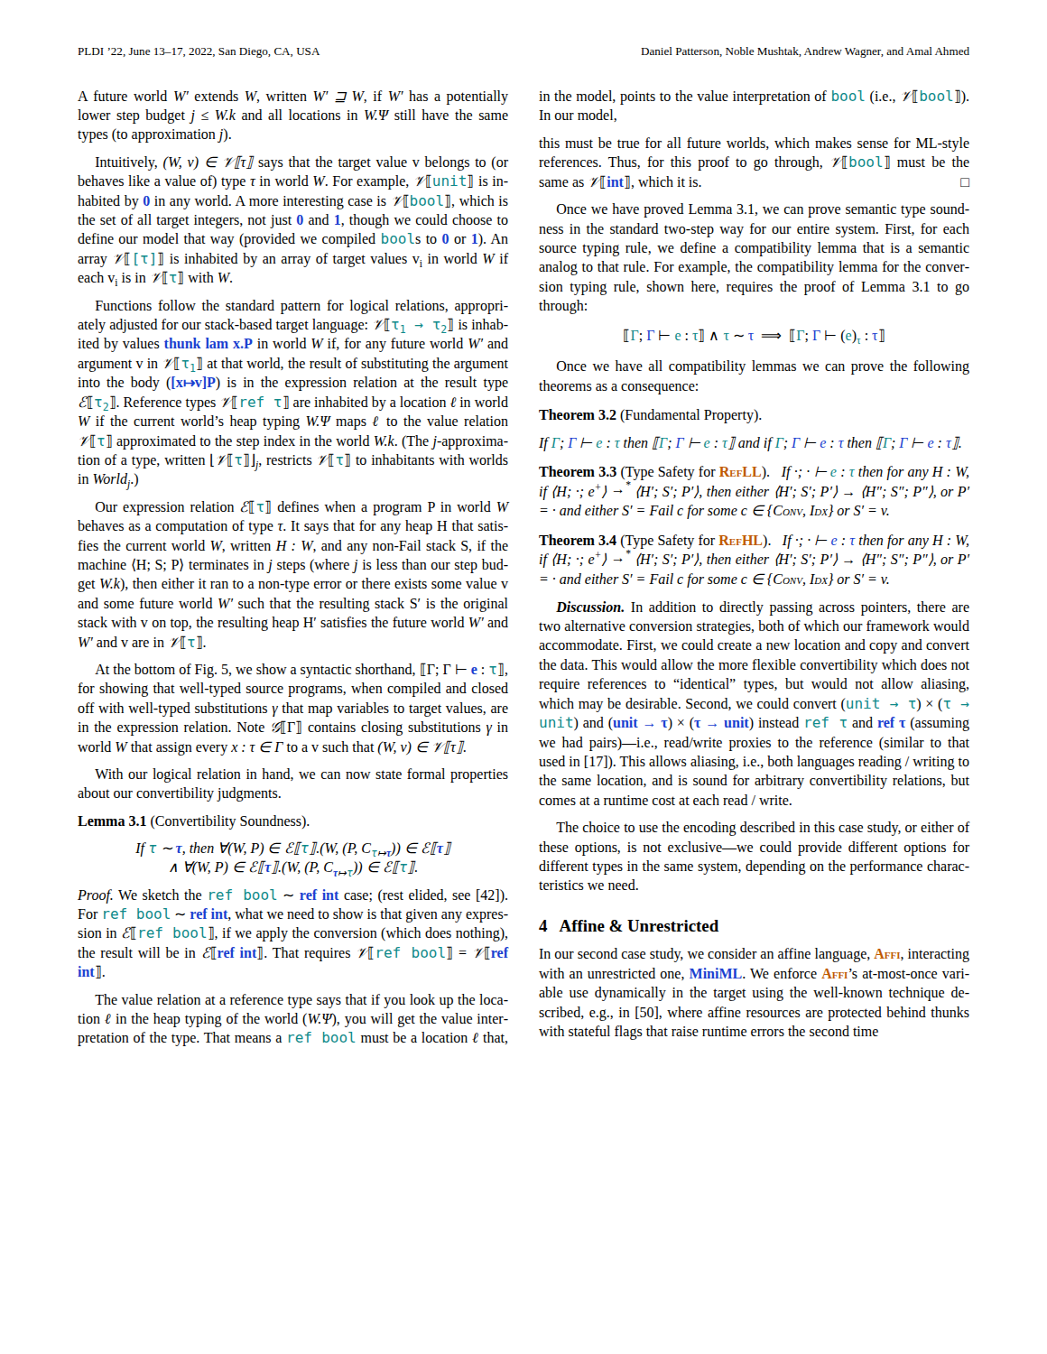PLDI ’22, June 13–17, 2022, San Diego, CA, USA
Daniel Patterson, Noble Mushtak, Andrew Wagner, and Amal Ahmed
A future world W′ extends W, written W′ ⊒ W, if W′ has a potentially lower step budget j ≤ W.k and all locations in W.Ψ still have the same types (to approximation j).
Intuitively, (W, v) ∈ 𝒱⟦τ⟧ says that the target value v belongs to (or behaves like a value of) type τ in world W. For example, 𝒱⟦unit⟧ is inhabited by 0 in any world. A more interesting case is 𝒱⟦bool⟧, which is the set of all target integers, not just 0 and 1, though we could choose to define our model that way (provided we compiled bools to 0 or 1). An array 𝒱⟦[τ]⟧ is inhabited by an array of target values vi in world W if each vi is in 𝒱⟦τ⟧ with W.
Functions follow the standard pattern for logical relations, appropriately adjusted for our stack-based target language: 𝒱⟦τ1 → τ2⟧ is inhabited by values thunk lam x.P in world W if, for any future world W′ and argument v in 𝒱⟦τ1⟧ at that world, the result of substituting the argument into the body ([x↦v]P) is in the expression relation at the result type ℰ⟦τ2⟧. Reference types 𝒱⟦ref τ⟧ are inhabited by a location ℓ in world W if the current world’s heap typing W.Ψ maps ℓ to the value relation 𝒱⟦τ⟧ approximated to the step index in the world W.k. (The j-approximation of a type, written ⌊𝒱⟦τ⟧⌋j, restricts 𝒱⟦τ⟧ to inhabitants with worlds in Worldj.)
Our expression relation ℰ⟦τ⟧ defines when a program P in world W behaves as a computation of type τ. It says that for any heap H that satisfies the current world W, written H : W, and any non-Fail stack S, if the machine ⟨H; S; P⟩ terminates in j steps (where j is less than our step budget W.k), then either it ran to a non-type error or there exists some value v and some future world W′ such that the resulting stack S′ is the original stack with v on top, the resulting heap H′ satisfies the future world W′ and W′ and v are in 𝒱⟦τ⟧.
At the bottom of Fig. 5, we show a syntactic shorthand, ⟦Γ; Γ ⊢ e : τ⟧, for showing that well-typed source programs, when compiled and closed off with well-typed substitutions γ that map variables to target values, are in the expression relation. Note 𝒢⟦Γ⟧ contains closing substitutions γ in world W that assign every x : τ ∈ Γ to a v such that (W, v) ∈ 𝒱⟦τ⟧.
With our logical relation in hand, we can now state formal properties about our convertibility judgments.
Lemma 3.1 (Convertibility Soundness).
If τ ∼ τ, then ∀(W, P) ∈ ℰ⟦τ⟧.(W, (P, Cτ↦τ)) ∈ ℰ⟦τ⟧
∧ ∀(W, P) ∈ ℰ⟦τ⟧.(W, (P, Cτ↦τ)) ∈ ℰ⟦τ⟧.
Proof. We sketch the ref bool ∼ ref int case; (rest elided, see [42]). For ref bool ∼ ref int, what we need to show is that given any expression in ℰ⟦ref bool⟧, if we apply the conversion (which does nothing), the result will be in ℰ⟦ref int⟧. That requires 𝒱⟦ref bool⟧ = 𝒱⟦ref int⟧.
The value relation at a reference type says that if you look up the location ℓ in the heap typing of the world (W.Ψ), you will get the value interpretation of the type. That means a ref bool must be a location ℓ that, in the model, points to the value interpretation of bool (i.e., 𝒱⟦bool⟧). In our model,
this must be true for all future worlds, which makes sense for ML-style references. Thus, for this proof to go through, 𝒱⟦bool⟧ must be the same as 𝒱⟦int⟧, which it is. □
Once we have proved Lemma 3.1, we can prove semantic type soundness in the standard two-step way for our entire system. First, for each source typing rule, we define a compatibility lemma that is a semantic analog to that rule. For example, the compatibility lemma for the conversion typing rule, shown here, requires the proof of Lemma 3.1 to go through:
⟦Γ; Γ ⊢ e : τ⟧ ∧ τ ∼ τ ⟹ ⟦Γ; Γ ⊢ (e)τ : τ⟧
Once we have all compatibility lemmas we can prove the following theorems as a consequence:
Theorem 3.2 (Fundamental Property).
If Γ; Γ ⊢ e : τ then ⟦Γ; Γ ⊢ e : τ⟧ and if Γ; Γ ⊢ e : τ then ⟦Γ; Γ ⊢ e : τ⟧.
Theorem 3.3 (Type Safety for RefLL). If ·; · ⊢ e : τ then for any H : W, if ⟨H; ·; e+⟩ →* ⟨H′; S′; P′⟩, then either ⟨H′; S′; P′⟩ → ⟨H″; S″; P″⟩, or P′ = · and either S′ = Fail c for some c ∈ {Conv, Idx} or S′ = v.
Theorem 3.4 (Type Safety for RefHL). If ·; · ⊢ e : τ then for any H : W, if ⟨H; ·; e+⟩ →* ⟨H′; S′; P′⟩, then either ⟨H′; S′; P′⟩ → ⟨H″; S″; P″⟩, or P′ = · and either S′ = Fail c for some c ∈ {Conv, Idx} or S′ = v.
Discussion. In addition to directly passing across pointers, there are two alternative conversion strategies, both of which our framework would accommodate. First, we could create a new location and copy and convert the data. This would allow the more flexible convertibility which does not require references to “identical” types, but would not allow aliasing, which may be desirable. Second, we could convert (unit → τ) × (τ → unit) and (unit → τ) × (τ → unit) instead ref τ and ref τ (assuming we had pairs)—i.e., read/write proxies to the reference (similar to that used in [17]). This allows aliasing, i.e., both languages reading / writing to the same location, and is sound for arbitrary convertibility relations, but comes at a runtime cost at each read / write.
The choice to use the encoding described in this case study, or either of these options, is not exclusive—we could provide different options for different types in the same system, depending on the performance characteristics we need.
4 Affine & Unrestricted
In our second case study, we consider an affine language, Affi, interacting with an unrestricted one, MiniML. We enforce Affi’s at-most-once variable use dynamically in the target using the well-known technique described, e.g., in [50], where affine resources are protected behind thunks with stateful flags that raise runtime errors the second time